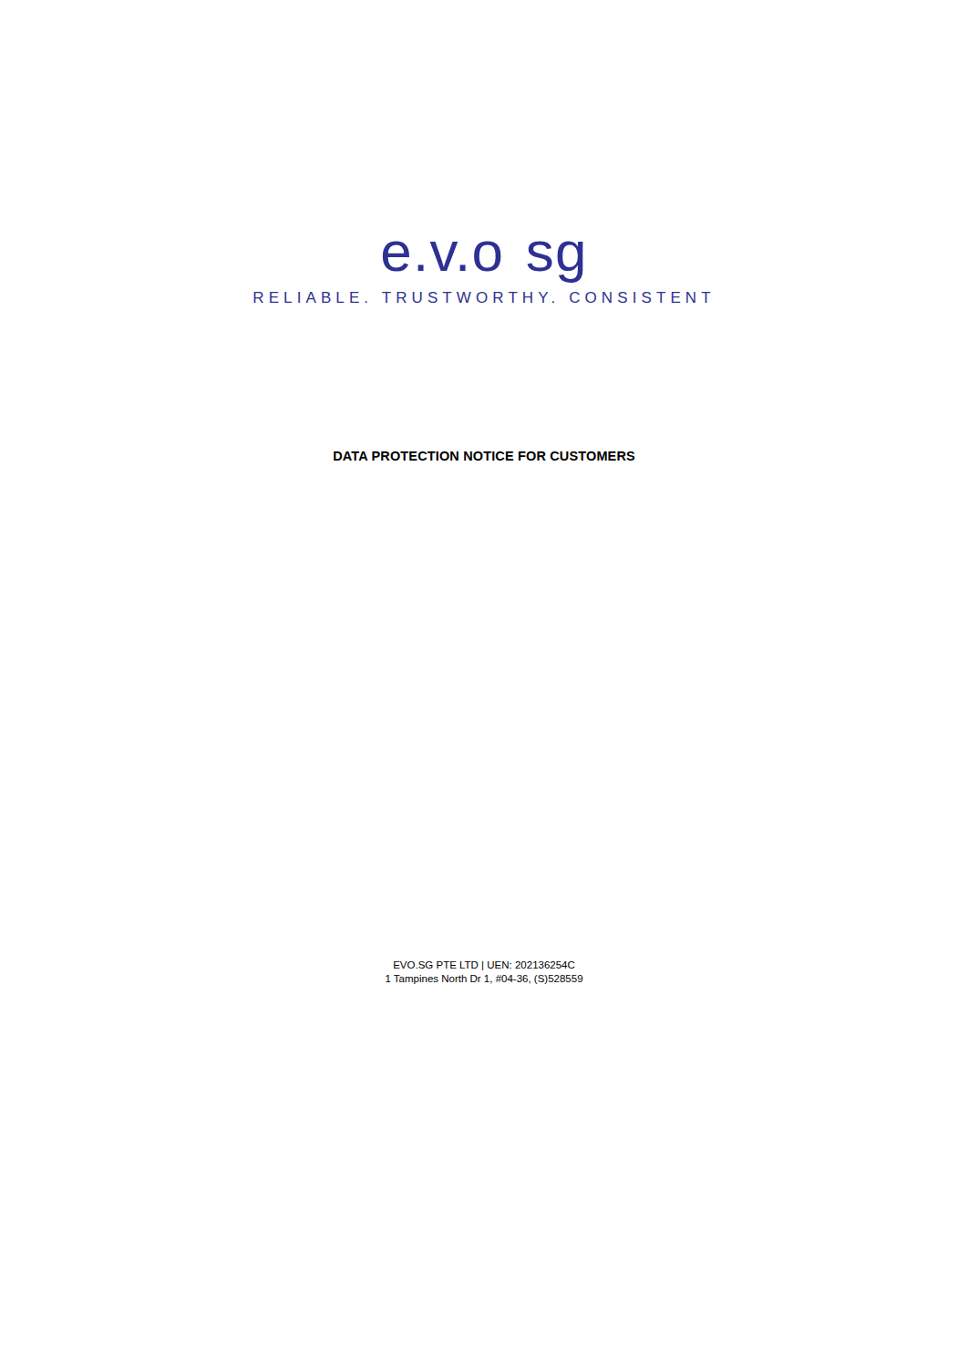e.v.o sg
RELIABLE. TRUSTWORTHY. CONSISTENT
DATA PROTECTION NOTICE FOR CUSTOMERS
EVO.SG PTE LTD | UEN: 202136254C
1 Tampines North Dr 1, #04-36, (S)528559